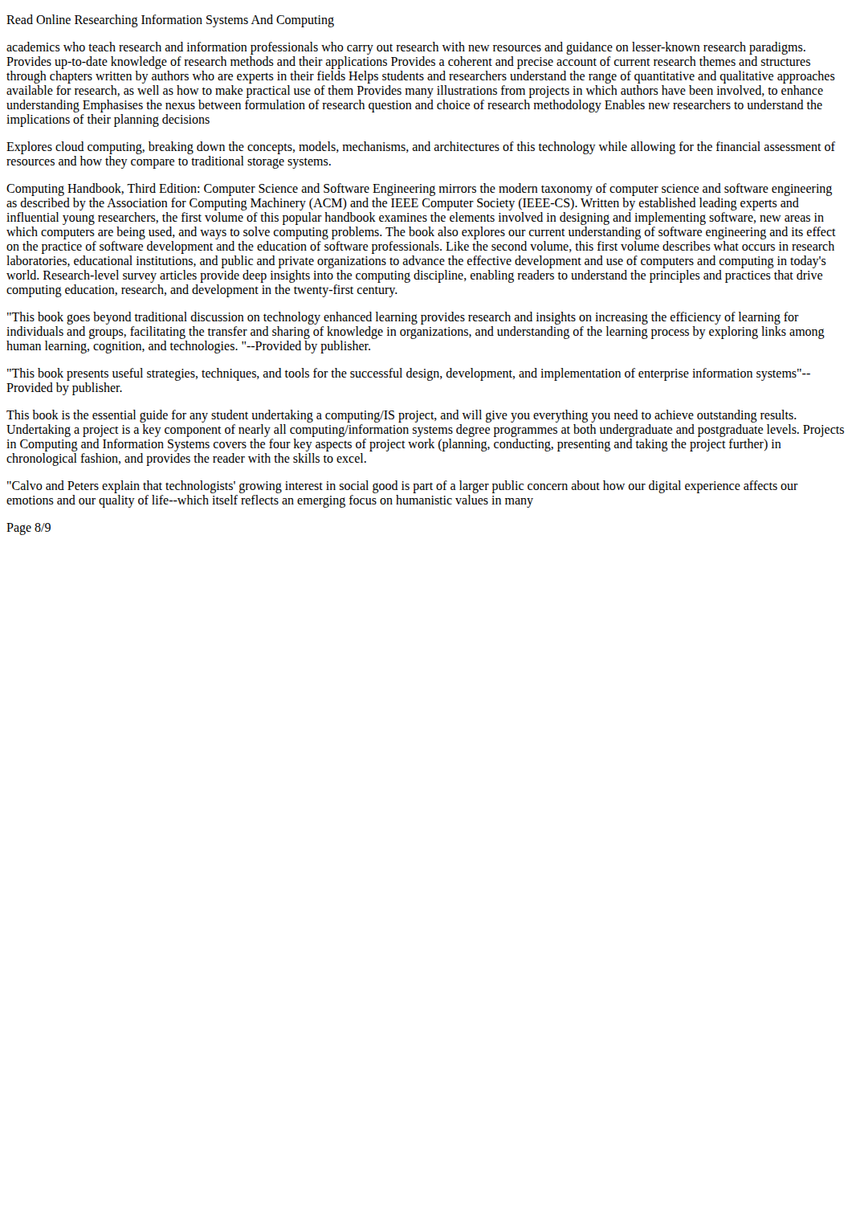Read Online Researching Information Systems And Computing
academics who teach research and information professionals who carry out research with new resources and guidance on lesser-known research paradigms. Provides up-to-date knowledge of research methods and their applications Provides a coherent and precise account of current research themes and structures through chapters written by authors who are experts in their fields Helps students and researchers understand the range of quantitative and qualitative approaches available for research, as well as how to make practical use of them Provides many illustrations from projects in which authors have been involved, to enhance understanding Emphasises the nexus between formulation of research question and choice of research methodology Enables new researchers to understand the implications of their planning decisions
Explores cloud computing, breaking down the concepts, models, mechanisms, and architectures of this technology while allowing for the financial assessment of resources and how they compare to traditional storage systems.
Computing Handbook, Third Edition: Computer Science and Software Engineering mirrors the modern taxonomy of computer science and software engineering as described by the Association for Computing Machinery (ACM) and the IEEE Computer Society (IEEE-CS). Written by established leading experts and influential young researchers, the first volume of this popular handbook examines the elements involved in designing and implementing software, new areas in which computers are being used, and ways to solve computing problems. The book also explores our current understanding of software engineering and its effect on the practice of software development and the education of software professionals. Like the second volume, this first volume describes what occurs in research laboratories, educational institutions, and public and private organizations to advance the effective development and use of computers and computing in today's world. Research-level survey articles provide deep insights into the computing discipline, enabling readers to understand the principles and practices that drive computing education, research, and development in the twenty-first century.
"This book goes beyond traditional discussion on technology enhanced learning provides research and insights on increasing the efficiency of learning for individuals and groups, facilitating the transfer and sharing of knowledge in organizations, and understanding of the learning process by exploring links among human learning, cognition, and technologies. "--Provided by publisher.
"This book presents useful strategies, techniques, and tools for the successful design, development, and implementation of enterprise information systems"--Provided by publisher.
This book is the essential guide for any student undertaking a computing/IS project, and will give you everything you need to achieve outstanding results. Undertaking a project is a key component of nearly all computing/information systems degree programmes at both undergraduate and postgraduate levels. Projects in Computing and Information Systems covers the four key aspects of project work (planning, conducting, presenting and taking the project further) in chronological fashion, and provides the reader with the skills to excel.
"Calvo and Peters explain that technologists' growing interest in social good is part of a larger public concern about how our digital experience affects our emotions and our quality of life--which itself reflects an emerging focus on humanistic values in many
Page 8/9